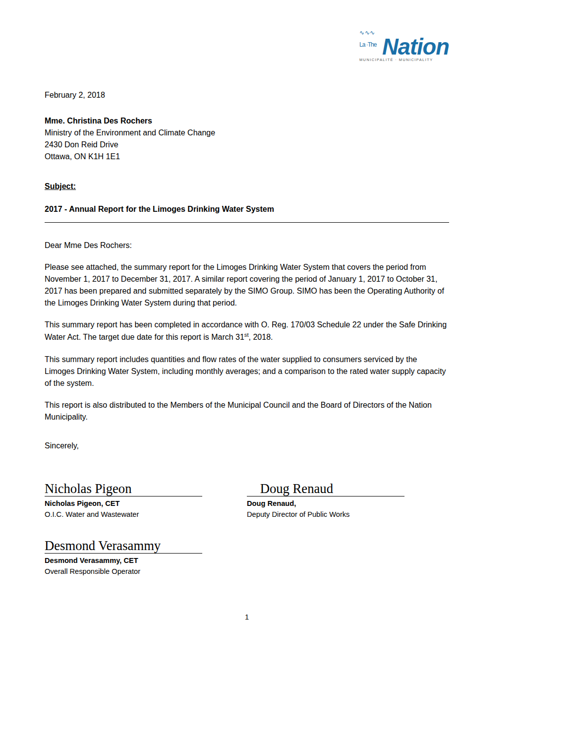∿∿∿ La ·The Nation Municipalité · Municipality
February 2, 2018
Mme. Christina Des Rochers
Ministry of the Environment and Climate Change
2430 Don Reid Drive
Ottawa, ON K1H 1E1
Subject:
2017 - Annual Report for the Limoges Drinking Water System
Dear Mme Des Rochers:
Please see attached, the summary report for the Limoges Drinking Water System that covers the period from November 1, 2017 to December 31, 2017. A similar report covering the period of January 1, 2017 to October 31, 2017 has been prepared and submitted separately by the SIMO Group. SIMO has been the Operating Authority of the Limoges Drinking Water System during that period.
This summary report has been completed in accordance with O. Reg. 170/03 Schedule 22 under the Safe Drinking Water Act. The target due date for this report is March 31st, 2018.
This summary report includes quantities and flow rates of the water supplied to consumers serviced by the Limoges Drinking Water System, including monthly averages; and a comparison to the rated water supply capacity of the system.
This report is also distributed to the Members of the Municipal Council and the Board of Directors of the Nation Municipality.
Sincerely,
| Nicholas Pigeon Nicholas Pigeon, CET O.I.C. Water and Wastewater | Doug Renaud Doug Renaud, Deputy Director of Public Works |
Desmond Verasammy
Desmond Verasammy, CET
Overall Responsible Operator
1